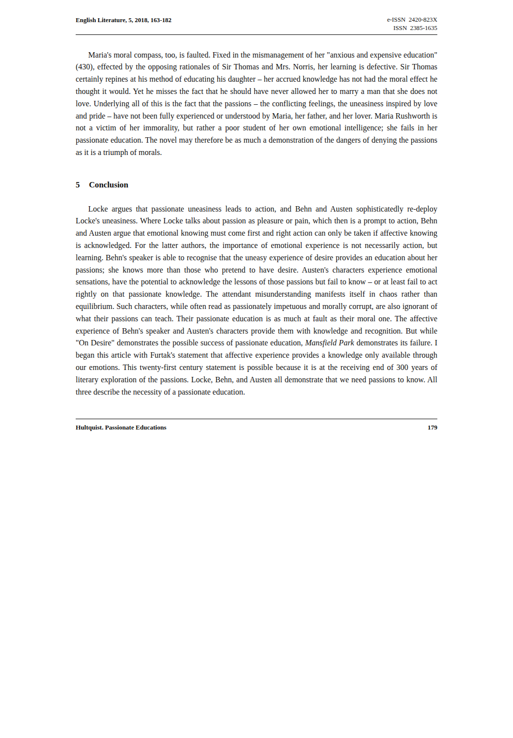English Literature, 5, 2018, 163-182
e-ISSN 2420-823X
ISSN 2385-1635
Maria's moral compass, too, is faulted. Fixed in the mismanagement of her "anxious and expensive education" (430), effected by the opposing rationales of Sir Thomas and Mrs. Norris, her learning is defective. Sir Thomas certainly repines at his method of educating his daughter – her accrued knowledge has not had the moral effect he thought it would. Yet he misses the fact that he should have never allowed her to marry a man that she does not love. Underlying all of this is the fact that the passions – the conflicting feelings, the uneasiness inspired by love and pride – have not been fully experienced or understood by Maria, her father, and her lover. Maria Rushworth is not a victim of her immorality, but rather a poor student of her own emotional intelligence; she fails in her passionate education. The novel may therefore be as much a demonstration of the dangers of denying the passions as it is a triumph of morals.
5 Conclusion
Locke argues that passionate uneasiness leads to action, and Behn and Austen sophisticatedly re-deploy Locke's uneasiness. Where Locke talks about passion as pleasure or pain, which then is a prompt to action, Behn and Austen argue that emotional knowing must come first and right action can only be taken if affective knowing is acknowledged. For the latter authors, the importance of emotional experience is not necessarily action, but learning. Behn's speaker is able to recognise that the uneasy experience of desire provides an education about her passions; she knows more than those who pretend to have desire. Austen's characters experience emotional sensations, have the potential to acknowledge the lessons of those passions but fail to know – or at least fail to act rightly on that passionate knowledge. The attendant misunderstanding manifests itself in chaos rather than equilibrium. Such characters, while often read as passionately impetuous and morally corrupt, are also ignorant of what their passions can teach. Their passionate education is as much at fault as their moral one. The affective experience of Behn's speaker and Austen's characters provide them with knowledge and recognition. But while "On Desire" demonstrates the possible success of passionate education, Mansfield Park demonstrates its failure. I began this article with Furtak's statement that affective experience provides a knowledge only available through our emotions. This twenty-first century statement is possible because it is at the receiving end of 300 years of literary exploration of the passions. Locke, Behn, and Austen all demonstrate that we need passions to know. All three describe the necessity of a passionate education.
Hultquist. Passionate Educations
179